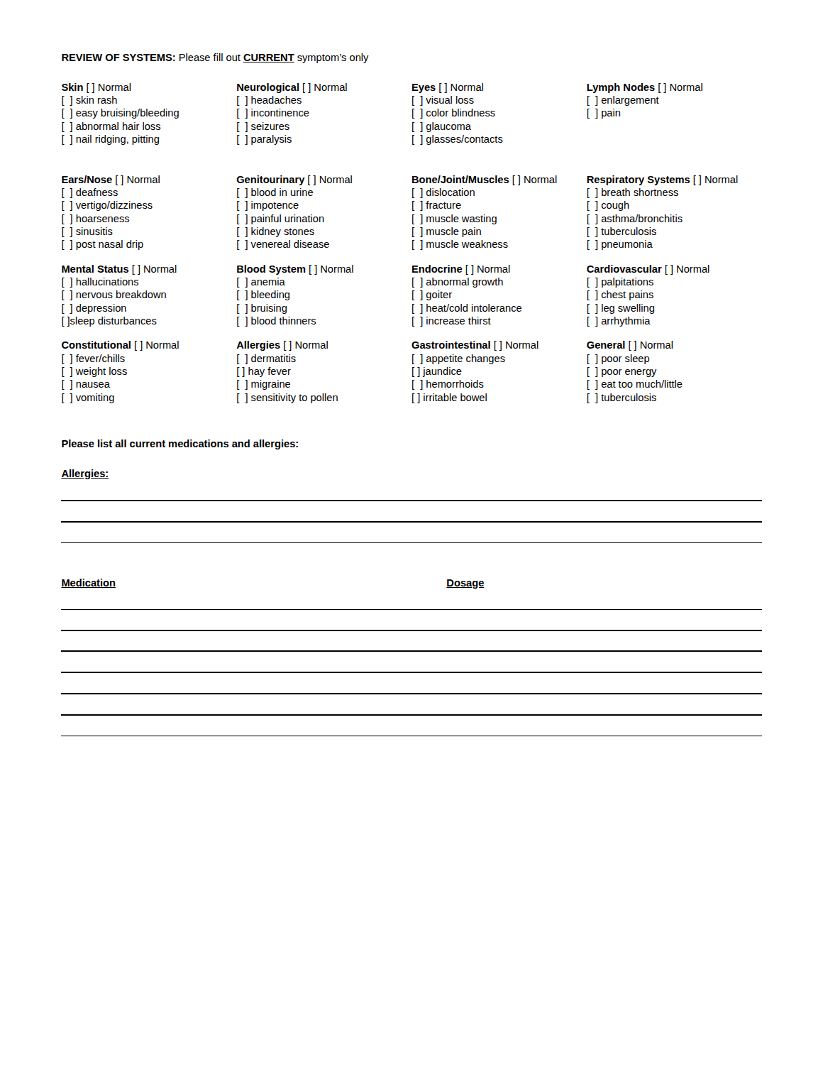REVIEW OF SYSTEMS: Please fill out CURRENT symptom’s only
| Skin [ ] Normal skin rash easy bruising/bleeding abnormal hair loss nail ridging, pitting | Neurological [ ] Normal headaches incontinence seizures paralysis | Eyes [ ] Normal visual loss color blindness glaucoma glasses/contacts | Lymph Nodes [ ] Normal enlargement pain |
| Ears/Nose [ ] Normal deafness vertigo/dizziness hoarseness sinusitis post nasal drip | Genitourinary [ ] Normal blood in urine impotence painful urination kidney stones venereal disease | Bone/Joint/Muscles [ ] Normal dislocation fracture muscle wasting muscle pain muscle weakness | Respiratory Systems [ ] Normal breath shortness cough asthma/bronchitis tuberculosis pneumonia |
| Mental Status [ ] Normal hallucinations nervous breakdown depression [ ]sleep disturbances | Blood System [ ] Normal anemia bleeding bruising blood thinners | Endocrine [ ] Normal abnormal growth goiter heat/cold intolerance increase thirst | Cardiovascular [ ] Normal palpitations chest pains leg swelling arrhythmia |
| Constitutional [ ] Normal fever/chills weight loss nausea vomiting | Allergies [ ] Normal dermatitis [ ] hay fever migraine sensitivity to pollen | Gastrointestinal [ ] Normal appetite changes [ ] jaundice hemorrhoids [ ] irritable bowel | General [ ] Normal poor sleep poor energy eat too much/little tuberculosis |
Please list all current medications and allergies:
Allergies:
Medication Dosage